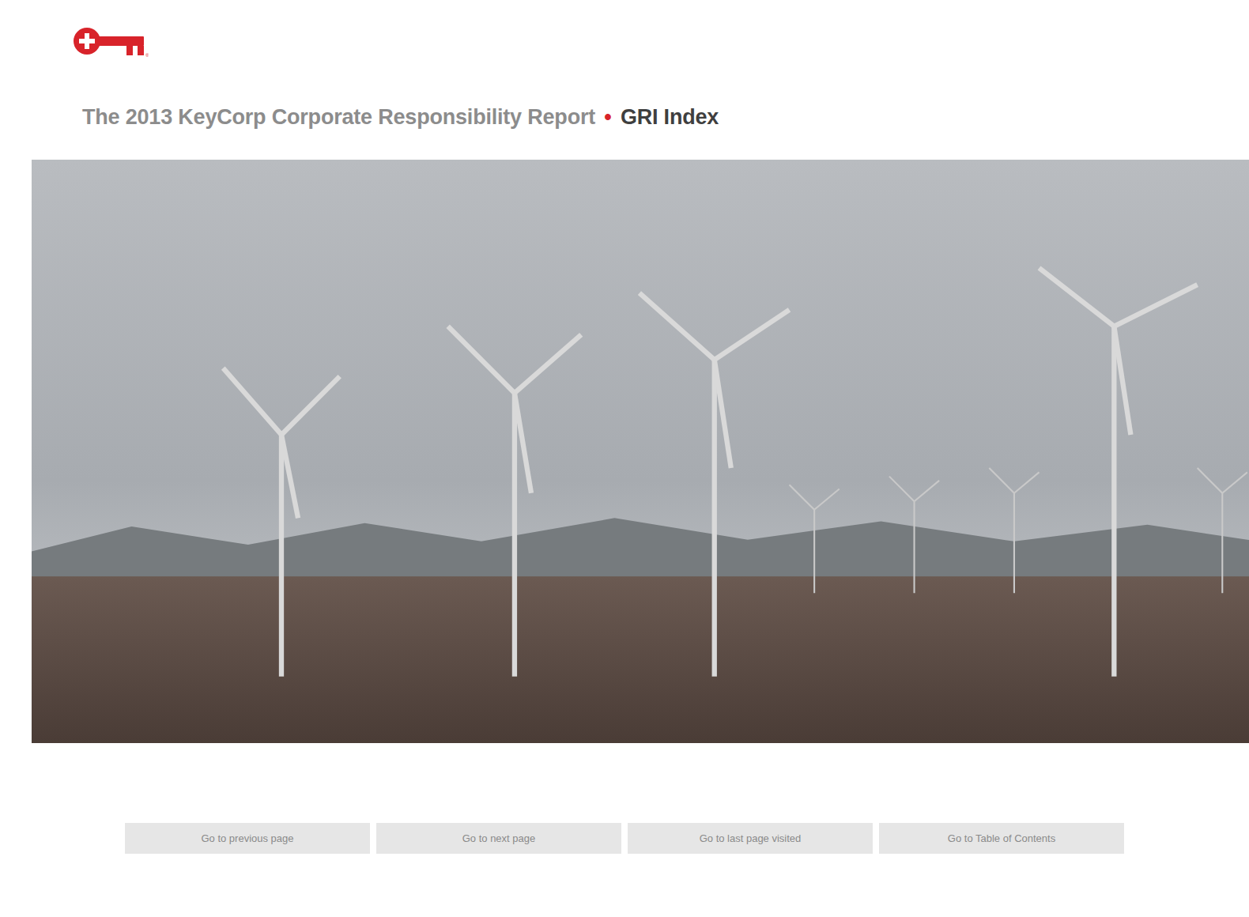®
The 2013 KeyCorp Corporate Responsibility Report • GRI Index
Go to previous page Go to next page Go to last page visited Go to Table of Contents